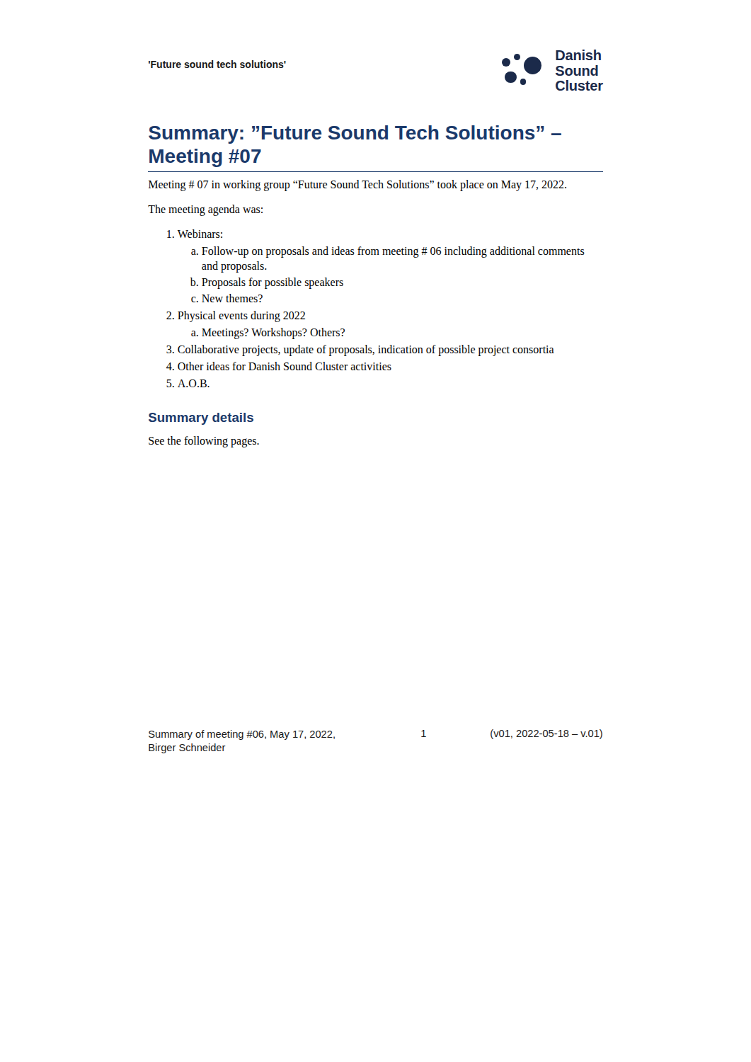'Future sound tech solutions'
Danish
Sound
Cluster
Summary: ”Future Sound Tech Solutions” – Meeting #07
Meeting # 07 in working group “Future Sound Tech Solutions” took place on May 17, 2022.
The meeting agenda was:
Webinars:
Follow-up on proposals and ideas from meeting # 06 including additional comments and proposals.
Proposals for possible speakers
New themes?
Physical events during 2022
Meetings? Workshops? Others?
Collaborative projects, update of proposals, indication of possible project consortia
Other ideas for Danish Sound Cluster activities
A.O.B.
Summary details
See the following pages.
Summary of meeting #06, May 17, 2022,
Birger Schneider
1
(v01, 2022-05-18 – v.01)